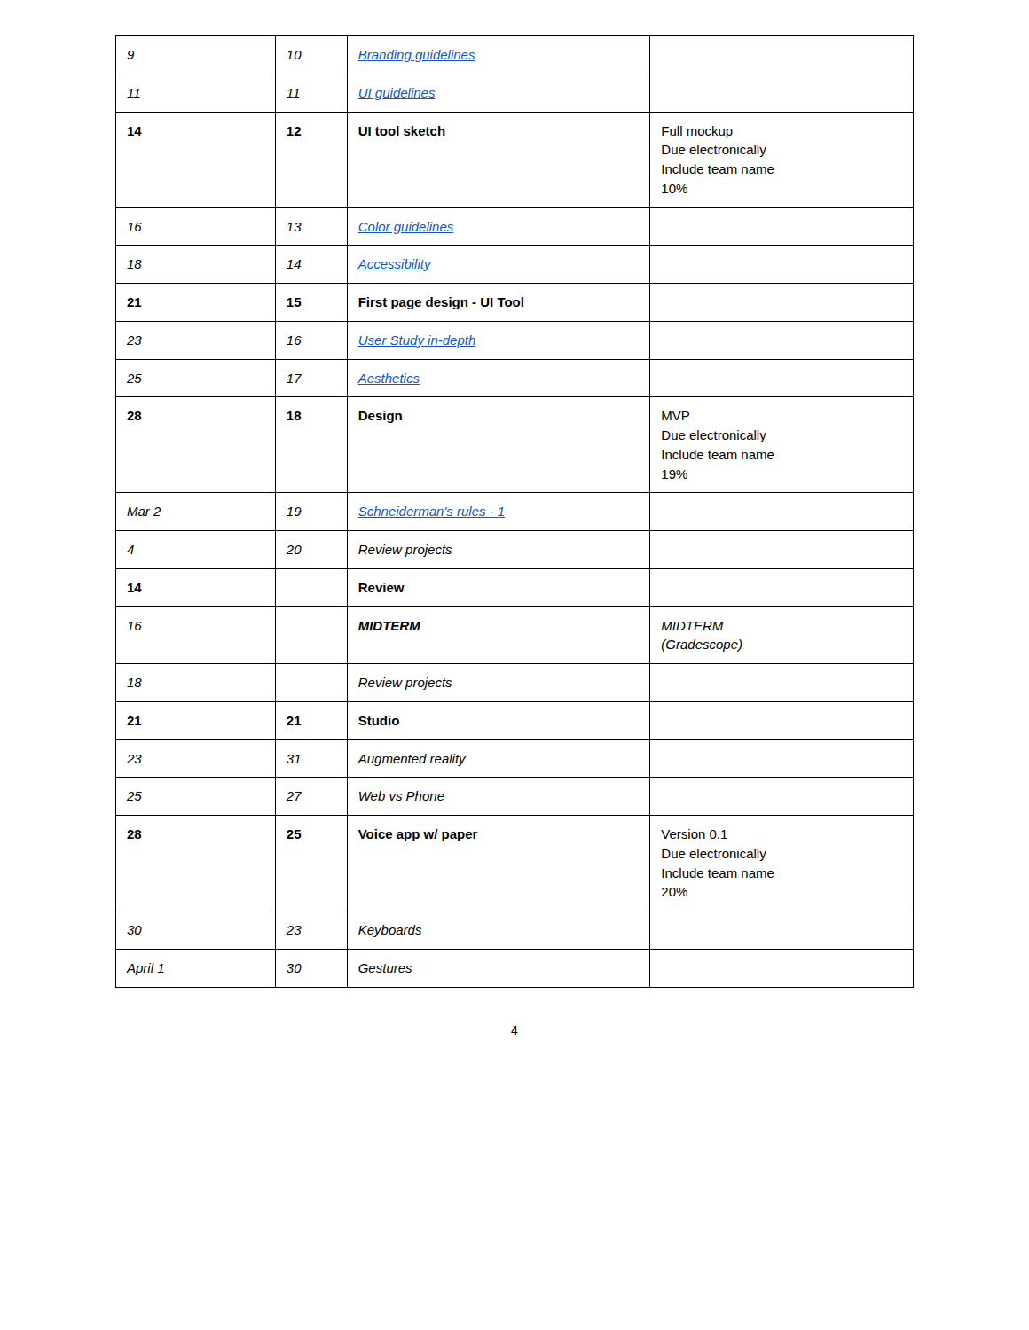| 9 | 10 | Branding guidelines | |
| 11 | 11 | UI guidelines | |
| 14 | 12 | UI tool sketch | Full mockup Due electronically Include team name 10% |
| 16 | 13 | Color guidelines | |
| 18 | 14 | Accessibility | |
| 21 | 15 | First page design - UI Tool | |
| 23 | 16 | User Study in-depth | |
| 25 | 17 | Aesthetics | |
| 28 | 18 | Design | MVP Due electronically Include team name 19% |
| Mar 2 | 19 | Schneiderman's rules - 1 | |
| 4 | 20 | Review projects | |
| 14 | | Review | |
| 16 | | MIDTERM | MIDTERM (Gradescope) |
| 18 | | Review projects | |
| 21 | 21 | Studio | |
| 23 | 31 | Augmented reality | |
| 25 | 27 | Web vs Phone | |
| 28 | 25 | Voice app w/ paper | Version 0.1 Due electronically Include team name 20% |
| 30 | 23 | Keyboards | |
| April 1 | 30 | Gestures | |
4